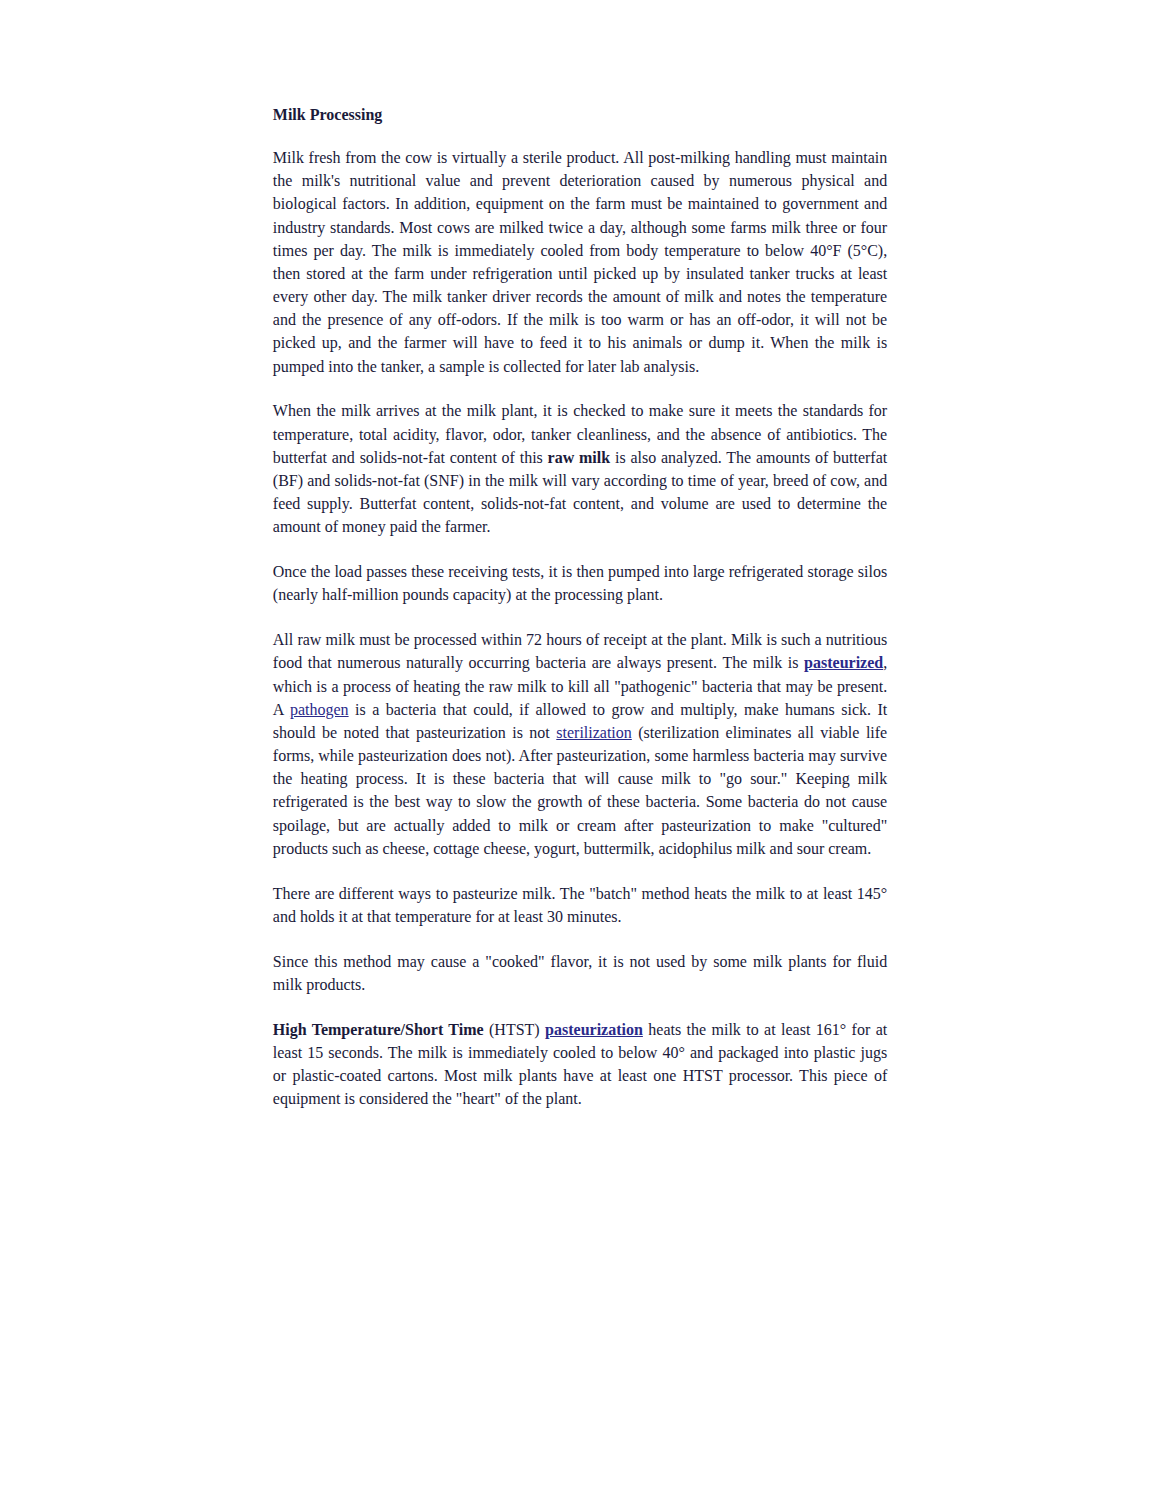Milk Processing
Milk fresh from the cow is virtually a sterile product. All post-milking handling must maintain the milk's nutritional value and prevent deterioration caused by numerous physical and biological factors. In addition, equipment on the farm must be maintained to government and industry standards. Most cows are milked twice a day, although some farms milk three or four times per day. The milk is immediately cooled from body temperature to below 40°F (5°C), then stored at the farm under refrigeration until picked up by insulated tanker trucks at least every other day. The milk tanker driver records the amount of milk and notes the temperature and the presence of any off-odors. If the milk is too warm or has an off-odor, it will not be picked up, and the farmer will have to feed it to his animals or dump it. When the milk is pumped into the tanker, a sample is collected for later lab analysis.
When the milk arrives at the milk plant, it is checked to make sure it meets the standards for temperature, total acidity, flavor, odor, tanker cleanliness, and the absence of antibiotics. The butterfat and solids-not-fat content of this raw milk is also analyzed. The amounts of butterfat (BF) and solids-not-fat (SNF) in the milk will vary according to time of year, breed of cow, and feed supply. Butterfat content, solids-not-fat content, and volume are used to determine the amount of money paid the farmer.
Once the load passes these receiving tests, it is then pumped into large refrigerated storage silos (nearly half-million pounds capacity) at the processing plant.
All raw milk must be processed within 72 hours of receipt at the plant. Milk is such a nutritious food that numerous naturally occurring bacteria are always present. The milk is pasteurized, which is a process of heating the raw milk to kill all "pathogenic" bacteria that may be present. A pathogen is a bacteria that could, if allowed to grow and multiply, make humans sick. It should be noted that pasteurization is not sterilization (sterilization eliminates all viable life forms, while pasteurization does not). After pasteurization, some harmless bacteria may survive the heating process. It is these bacteria that will cause milk to "go sour." Keeping milk refrigerated is the best way to slow the growth of these bacteria. Some bacteria do not cause spoilage, but are actually added to milk or cream after pasteurization to make "cultured" products such as cheese, cottage cheese, yogurt, buttermilk, acidophilus milk and sour cream.
There are different ways to pasteurize milk. The "batch" method heats the milk to at least 145° and holds it at that temperature for at least 30 minutes.
Since this method may cause a "cooked" flavor, it is not used by some milk plants for fluid milk products.
High Temperature/Short Time (HTST) pasteurization heats the milk to at least 161° for at least 15 seconds. The milk is immediately cooled to below 40° and packaged into plastic jugs or plastic-coated cartons. Most milk plants have at least one HTST processor. This piece of equipment is considered the "heart" of the plant.